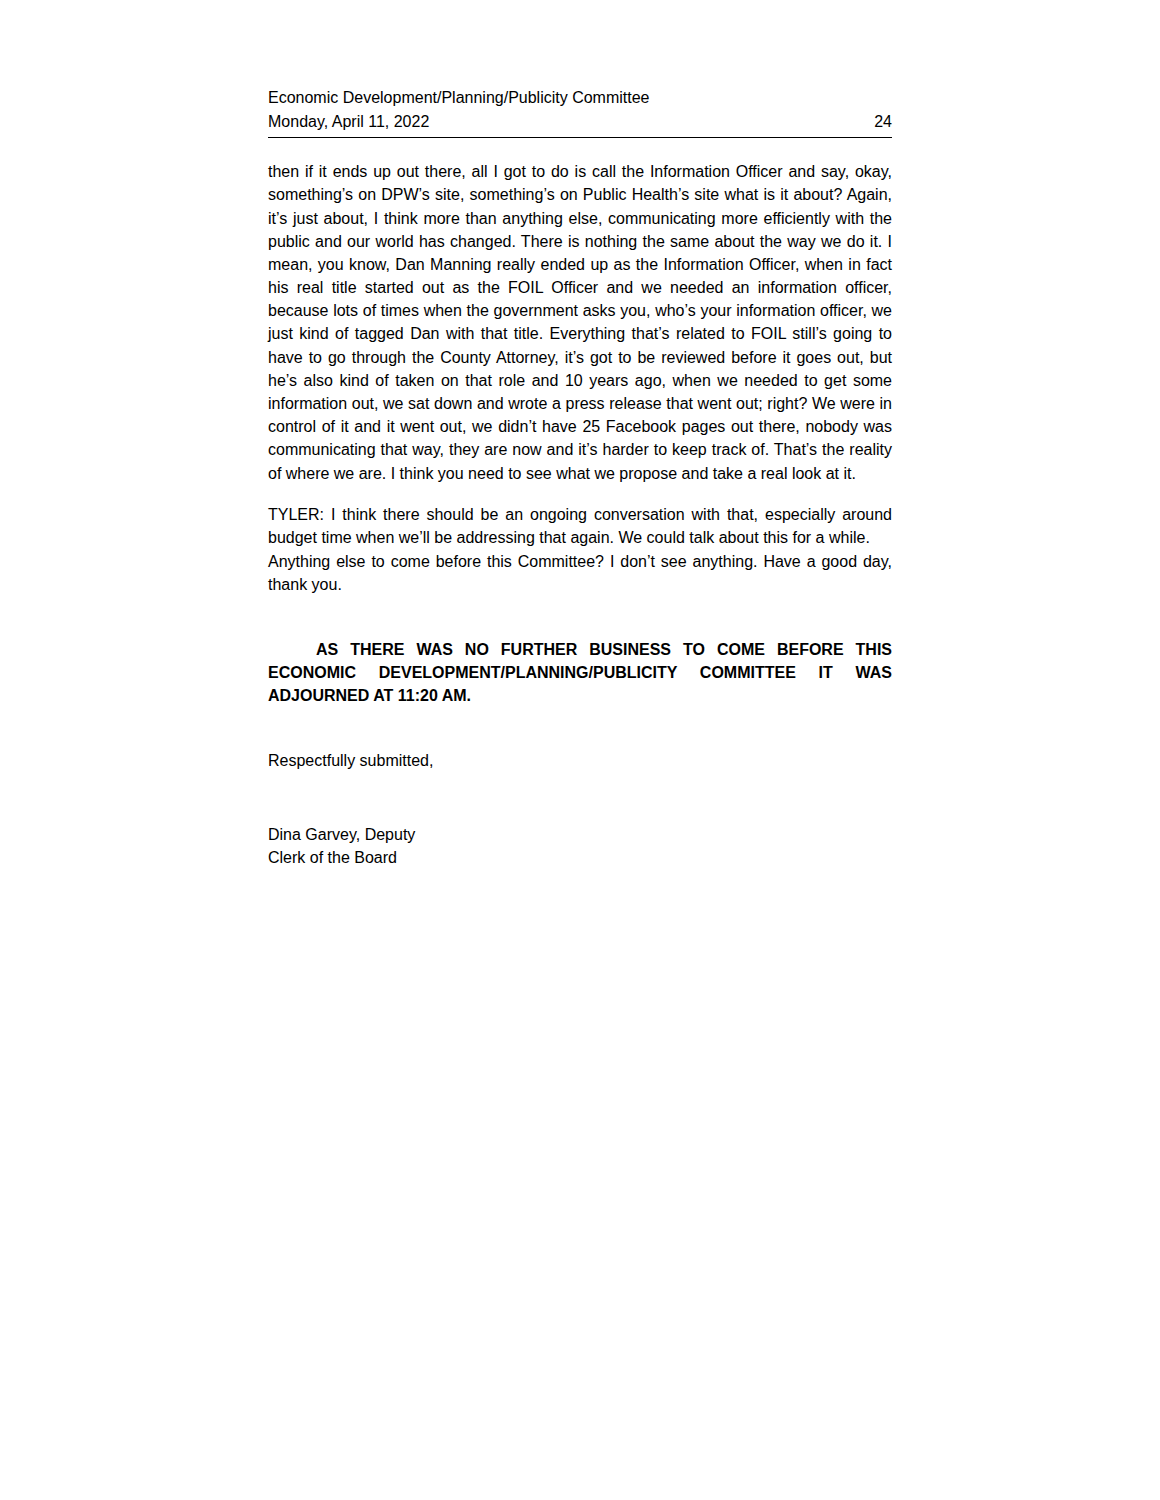Economic Development/Planning/Publicity Committee
Monday, April 11, 2022
24
then if it ends up out there, all I got to do is call the Information Officer and say, okay, something’s on DPW’s site, something’s on Public Health’s site what is it about? Again, it’s just about, I think more than anything else, communicating more efficiently with the public and our world has changed. There is nothing the same about the way we do it. I mean, you know, Dan Manning really ended up as the Information Officer, when in fact his real title started out as the FOIL Officer and we needed an information officer, because lots of times when the government asks you, who’s your information officer, we just kind of tagged Dan with that title. Everything that’s related to FOIL still’s going to have to go through the County Attorney, it’s got to be reviewed before it goes out, but he’s also kind of taken on that role and 10 years ago, when we needed to get some information out, we sat down and wrote a press release that went out; right? We were in control of it and it went out, we didn’t have 25 Facebook pages out there, nobody was communicating that way, they are now and it’s harder to keep track of. That’s the reality of where we are. I think you need to see what we propose and take a real look at it.
TYLER: I think there should be an ongoing conversation with that, especially around budget time when we’ll be addressing that again. We could talk about this for a while.
Anything else to come before this Committee? I don’t see anything. Have a good day, thank you.
AS THERE WAS NO FURTHER BUSINESS TO COME BEFORE THIS ECONOMIC DEVELOPMENT/PLANNING/PUBLICITY COMMITTEE IT WAS ADJOURNED AT 11:20 AM.
Respectfully submitted,
Dina Garvey, Deputy
Clerk of the Board